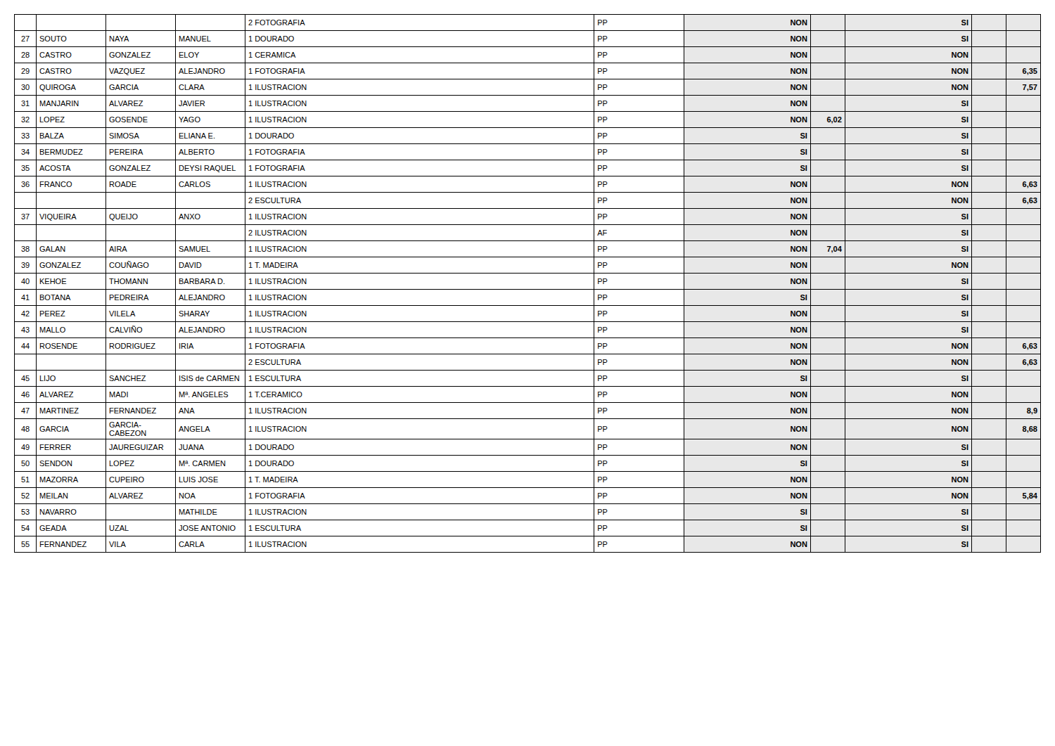| | | | | 2 FOTOGRAFIA | PP | NON | | SI | | |
| 27 | SOUTO | NAYA | MANUEL | 1 DOURADO | PP | NON | | SI | | |
| 28 | CASTRO | GONZALEZ | ELOY | 1 CERAMICA | PP | NON | | NON | | |
| 29 | CASTRO | VAZQUEZ | ALEJANDRO | 1 FOTOGRAFIA | PP | NON | | NON | | 6,35 |
| 30 | QUIROGA | GARCIA | CLARA | 1 ILUSTRACION | PP | NON | | NON | | 7,57 |
| 31 | MANJARIN | ALVAREZ | JAVIER | 1 ILUSTRACION | PP | NON | | SI | | |
| 32 | LOPEZ | GOSENDE | YAGO | 1 ILUSTRACION | PP | NON | 6,02 | SI | | |
| 33 | BALZA | SIMOSA | ELIANA E. | 1 DOURADO | PP | SI | | SI | | |
| 34 | BERMUDEZ | PEREIRA | ALBERTO | 1 FOTOGRAFIA | PP | SI | | SI | | |
| 35 | ACOSTA | GONZALEZ | DEYSI RAQUEL | 1 FOTOGRAFIA | PP | SI | | SI | | |
| 36 | FRANCO | ROADE | CARLOS | 1 ILUSTRACION | PP | NON | | NON | | 6,63 |
| | | | | 2 ESCULTURA | PP | NON | | NON | | 6,63 |
| 37 | VIQUEIRA | QUEIJO | ANXO | 1 ILUSTRACION | PP | NON | | SI | | |
| | | | | 2 ILUSTRACION | AF | NON | | SI | | |
| 38 | GALAN | AIRA | SAMUEL | 1 ILUSTRACION | PP | NON | 7,04 | SI | | |
| 39 | GONZALEZ | COUÑAGO | DAVID | 1 T. MADEIRA | PP | NON | | NON | | |
| 40 | KEHOE | THOMANN | BARBARA D. | 1 ILUSTRACION | PP | NON | | SI | | |
| 41 | BOTANA | PEDREIRA | ALEJANDRO | 1 ILUSTRACION | PP | SI | | SI | | |
| 42 | PEREZ | VILELA | SHARAY | 1 ILUSTRACION | PP | NON | | SI | | |
| 43 | MALLO | CALVIÑO | ALEJANDRO | 1 ILUSTRACION | PP | NON | | SI | | |
| 44 | ROSENDE | RODRIGUEZ | IRIA | 1 FOTOGRAFIA | PP | NON | | NON | | 6,63 |
| | | | | 2 ESCULTURA | PP | NON | | NON | | 6,63 |
| 45 | LIJO | SANCHEZ | ISIS de CARMEN | 1 ESCULTURA | PP | SI | | SI | | |
| 46 | ALVAREZ | MADI | Mª. ANGELES | 1 T.CERAMICO | PP | NON | | NON | | |
| 47 | MARTINEZ | FERNANDEZ | ANA | 1 ILUSTRACION | PP | NON | | NON | | 8,9 |
| 48 | GARCIA | GARCIA- CABEZON | ANGELA | 1 ILUSTRACION | PP | NON | | NON | | 8,68 |
| 49 | FERRER | JAUREGUIZAR | JUANA | 1 DOURADO | PP | NON | | SI | | |
| 50 | SENDON | LOPEZ | Mª. CARMEN | 1 DOURADO | PP | SI | | SI | | |
| 51 | MAZORRA | CUPEIRO | LUIS JOSE | 1 T. MADEIRA | PP | NON | | NON | | |
| 52 | MEILAN | ALVAREZ | NOA | 1 FOTOGRAFIA | PP | NON | | NON | | 5,84 |
| 53 | NAVARRO | | MATHILDE | 1 ILUSTRACION | PP | SI | | SI | | |
| 54 | GEADA | UZAL | JOSE ANTONIO | 1 ESCULTURA | PP | SI | | SI | | |
| 55 | FERNANDEZ | VILA | CARLA | 1 ILUSTRACION | PP | NON | | SI | | |